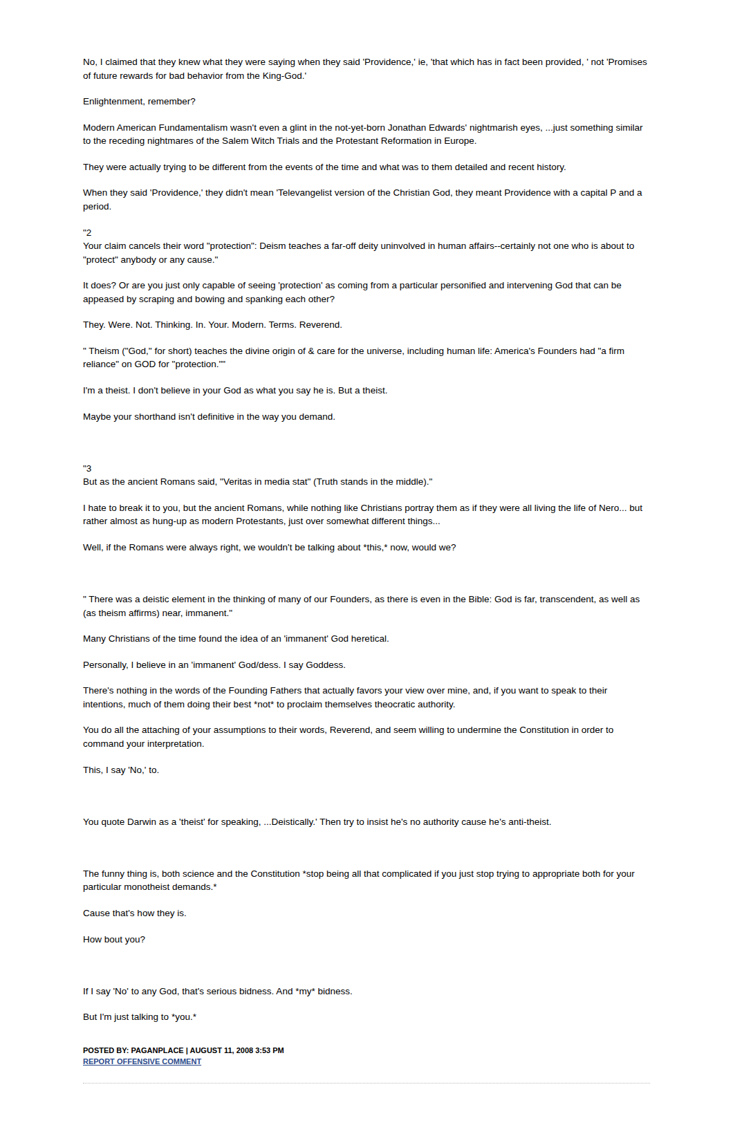No, I claimed that they knew what they were saying when they said 'Providence,' ie, 'that which has in fact been provided, ' not 'Promises of future rewards for bad behavior from the King-God.'
Enlightenment, remember?
Modern American Fundamentalism wasn't even a glint in the not-yet-born Jonathan Edwards' nightmarish eyes, ...just something similar to the receding nightmares of the Salem Witch Trials and the Protestant Reformation in Europe.
They were actually trying to be different from the events of the time and what was to them detailed and recent history.
When they said 'Providence,' they didn't mean 'Televangelist version of the Christian God, they meant Providence with a capital P and a period.
"2
Your claim cancels their word "protection": Deism teaches a far-off deity uninvolved in human affairs--certainly not one who is about to "protect" anybody or any cause."
It does? Or are you just only capable of seeing 'protection' as coming from a particular personified and intervening God that can be appeased by scraping and bowing and spanking each other?
They. Were. Not. Thinking. In. Your. Modern. Terms. Reverend.
" Theism ("God," for short) teaches the divine origin of & care for the universe, including human life: America's Founders had "a firm reliance" on GOD for "protection.""
I'm a theist. I don't believe in your God as what you say he is. But a theist.
Maybe your shorthand isn't definitive in the way you demand.
"3
But as the ancient Romans said, "Veritas in media stat" (Truth stands in the middle)."
I hate to break it to you, but the ancient Romans, while nothing like Christians portray them as if they were all living the life of Nero... but rather almost as hung-up as modern Protestants, just over somewhat different things...
Well, if the Romans were always right, we wouldn't be talking about *this,* now, would we?
" There was a deistic element in the thinking of many of our Founders, as there is even in the Bible: God is far, transcendent, as well as (as theism affirms) near, immanent."
Many Christians of the time found the idea of an 'immanent' God heretical.
Personally, I believe in an 'immanent' God/dess. I say Goddess.
There's nothing in the words of the Founding Fathers that actually favors your view over mine, and, if you want to speak to their intentions, much of them doing their best *not* to proclaim themselves theocratic authority.
You do all the attaching of your assumptions to their words, Reverend, and seem willing to undermine the Constitution in order to command your interpretation.
This, I say 'No,' to.
You quote Darwin as a 'theist' for speaking, ...Deistically.' Then try to insist he's no authority cause he's anti-theist.
The funny thing is, both science and the Constitution *stop being all that complicated if you just stop trying to appropriate both for your particular monotheist demands.*
Cause that's how they is.
How bout you?
If I say 'No' to any God, that's serious bidness. And *my* bidness.
But I'm just talking to *you.*
POSTED BY: PAGANPLACE | AUGUST 11, 2008 3:53 PM
REPORT OFFENSIVE COMMENT